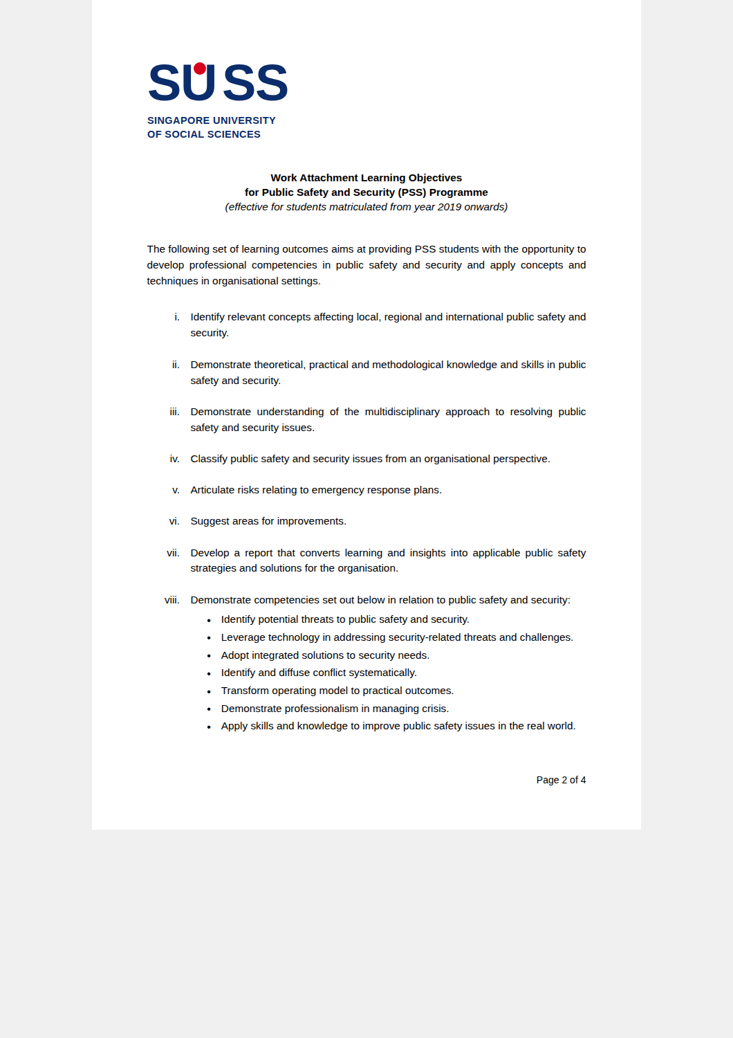S U S S SINGAPORE UNIVERSITY OF SOCIAL SCIENCES
Work Attachment Learning Objectives
for Public Safety and Security (PSS) Programme
(effective for students matriculated from year 2019 onwards)
The following set of learning outcomes aims at providing PSS students with the opportunity to develop professional competencies in public safety and security and apply concepts and techniques in organisational settings.
Identify relevant concepts affecting local, regional and international public safety and security.
Demonstrate theoretical, practical and methodological knowledge and skills in public safety and security.
Demonstrate understanding of the multidisciplinary approach to resolving public safety and security issues.
Classify public safety and security issues from an organisational perspective.
Articulate risks relating to emergency response plans.
Suggest areas for improvements.
Develop a report that converts learning and insights into applicable public safety strategies and solutions for the organisation.
Demonstrate competencies set out below in relation to public safety and security:
Identify potential threats to public safety and security.
Leverage technology in addressing security-related threats and challenges.
Adopt integrated solutions to security needs.
Identify and diffuse conflict systematically.
Transform operating model to practical outcomes.
Demonstrate professionalism in managing crisis.
Apply skills and knowledge to improve public safety issues in the real world.
Page 2 of 4